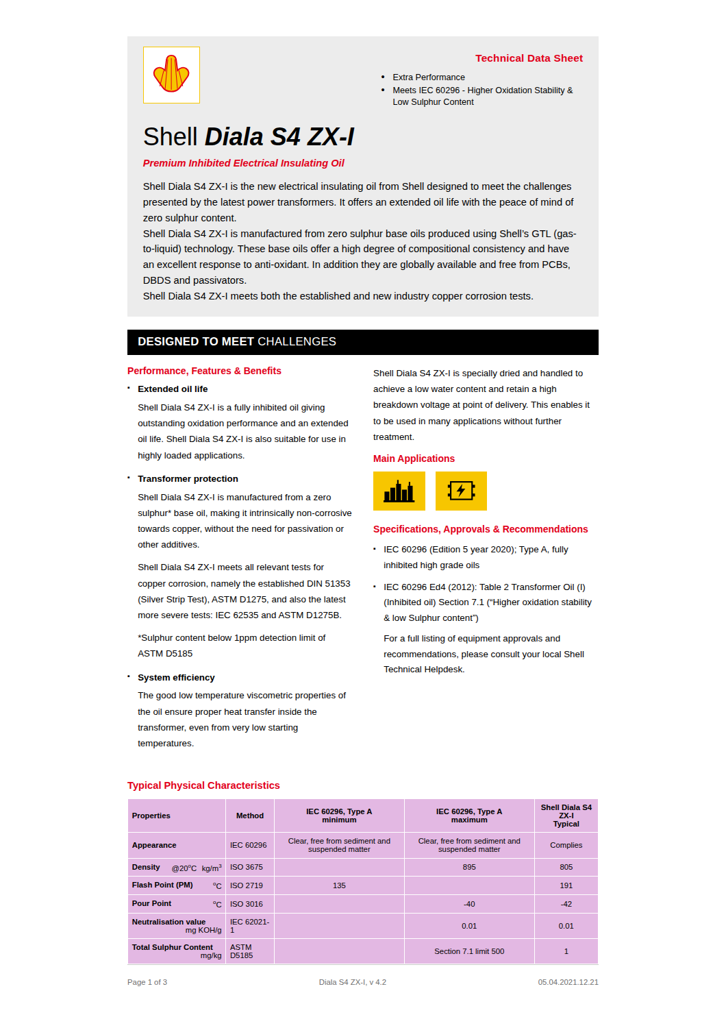Technical Data Sheet
Extra Performance
Meets IEC 60296 - Higher Oxidation Stability & Low Sulphur Content
Shell Diala S4 ZX-I
Premium Inhibited Electrical Insulating Oil
Shell Diala S4 ZX-I is the new electrical insulating oil from Shell designed to meet the challenges presented by the latest power transformers. It offers an extended oil life with the peace of mind of zero sulphur content.
Shell Diala S4 ZX-I is manufactured from zero sulphur base oils produced using Shell’s GTL (gas-to-liquid) technology. These base oils offer a high degree of compositional consistency and have an excellent response to anti-oxidant. In addition they are globally available and free from PCBs, DBDS and passivators.
Shell Diala S4 ZX-I meets both the established and new industry copper corrosion tests.
DESIGNED TO MEET CHALLENGES
Performance, Features & Benefits
Extended oil life
Shell Diala S4 ZX-I is a fully inhibited oil giving outstanding oxidation performance and an extended oil life. Shell Diala S4 ZX-I is also suitable for use in highly loaded applications.
Transformer protection
Shell Diala S4 ZX-I is manufactured from a zero sulphur* base oil, making it intrinsically non-corrosive towards copper, without the need for passivation or other additives.
Shell Diala S4 ZX-I meets all relevant tests for copper corrosion, namely the established DIN 51353 (Silver Strip Test), ASTM D1275, and also the latest more severe tests: IEC 62535 and ASTM D1275B.
*Sulphur content below 1ppm detection limit of ASTM D5185
System efficiency
The good low temperature viscometric properties of the oil ensure proper heat transfer inside the transformer, even from very low starting temperatures.
Shell Diala S4 ZX-I is specially dried and handled to achieve a low water content and retain a high breakdown voltage at point of delivery. This enables it to be used in many applications without further treatment.
Main Applications
Specifications, Approvals & Recommendations
IEC 60296 (Edition 5 year 2020); Type A, fully inhibited high grade oils
IEC 60296 Ed4 (2012): Table 2 Transformer Oil (I) (Inhibited oil) Section 7.1 (“Higher oxidation stability & low Sulphur content”)
For a full listing of equipment approvals and recommendations, please consult your local Shell Technical Helpdesk.
Typical Physical Characteristics
| Properties | Method | IEC 60296, Type A minimum | IEC 60296, Type A maximum | Shell Diala S4 ZX-I Typical |
| --- | --- | --- | --- | --- |
| Appearance | IEC 60296 | Clear, free from sediment and suspended matter | Clear, free from sediment and suspended matter | Complies |
| Density kg/m 3 @20 o C | ISO 3675 | | 895 | 805 |
| Flash Point (PM) o C | ISO 2719 | 135 | | 191 |
| Pour Point o C | ISO 3016 | | -40 | -42 |
| Neutralisation value mg KOH/g | IEC 62021-1 | | 0.01 | 0.01 |
| Total Sulphur Content mg/kg | ASTM D5185 | | Section 7.1 limit 500 | 1 |
Page 1 of 3
Diala S4 ZX-I, v 4.2
05.04.2021.12.21